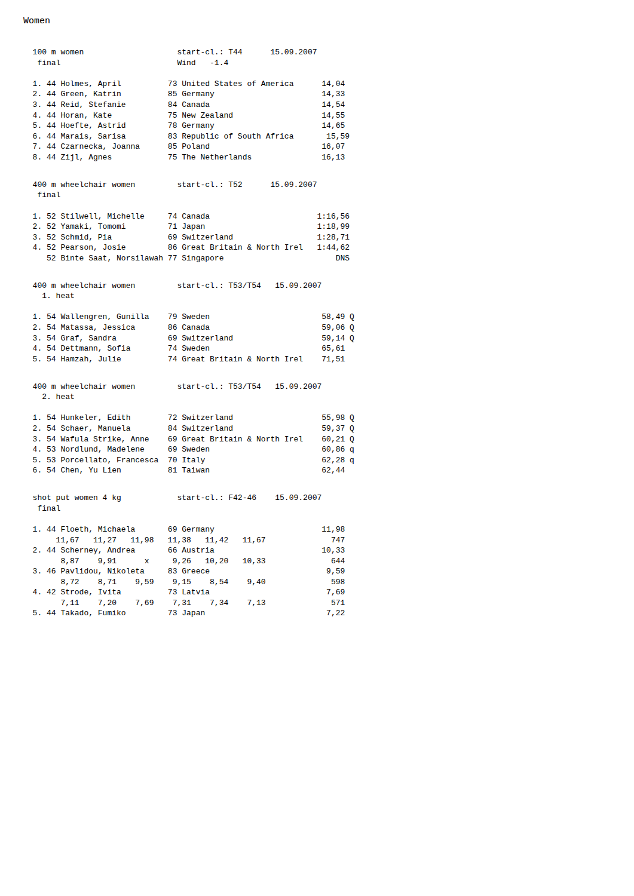Women
  100 m women                    start-cl.: T44      15.09.2007
   final                         Wind   -1.4

  1. 44 Holmes, April          73 United States of America      14,04
  2. 44 Green, Katrin          85 Germany                       14,33
  3. 44 Reid, Stefanie         84 Canada                        14,54
  4. 44 Horan, Kate            75 New Zealand                   14,55
  5. 44 Hoefte, Astrid         78 Germany                       14,65
  6. 44 Marais, Sarisa         83 Republic of South Africa       15,59
  7. 44 Czarnecka, Joanna      85 Poland                        16,07
  8. 44 Zijl, Agnes            75 The Netherlands               16,13
  400 m wheelchair women         start-cl.: T52      15.09.2007
   final

  1. 52 Stilwell, Michelle     74 Canada                       1:16,56
  2. 52 Yamaki, Tomomi         71 Japan                        1:18,99
  3. 52 Schmid, Pia            69 Switzerland                  1:28,71
  4. 52 Pearson, Josie         86 Great Britain & North Irel   1:44,62
     52 Binte Saat, Norsilawah 77 Singapore                        DNS
  400 m wheelchair women         start-cl.: T53/T54   15.09.2007
    1. heat

  1. 54 Wallengren, Gunilla    79 Sweden                        58,49 Q
  2. 54 Matassa, Jessica       86 Canada                        59,06 Q
  3. 54 Graf, Sandra           69 Switzerland                   59,14 Q
  4. 54 Dettmann, Sofia        74 Sweden                        65,61
  5. 54 Hamzah, Julie          74 Great Britain & North Irel    71,51
  400 m wheelchair women         start-cl.: T53/T54   15.09.2007
    2. heat

  1. 54 Hunkeler, Edith        72 Switzerland                   55,98 Q
  2. 54 Schaer, Manuela        84 Switzerland                   59,37 Q
  3. 54 Wafula Strike, Anne    69 Great Britain & North Irel    60,21 Q
  4. 53 Nordlund, Madelene     69 Sweden                        60,86 q
  5. 53 Porcellato, Francesca  70 Italy                         62,28 q
  6. 54 Chen, Yu Lien          81 Taiwan                        62,44
  shot put women 4 kg            start-cl.: F42-46    15.09.2007
   final

  1. 44 Floeth, Michaela       69 Germany                       11,98
       11,67   11,27   11,98   11,38   11,42   11,67              747
  2. 44 Scherney, Andrea       66 Austria                       10,33
        8,87    9,91      x     9,26   10,20   10,33              644
  3. 46 Pavlidou, Nikoleta     83 Greece                         9,59
        8,72    8,71    9,59    9,15    8,54    9,40              598
  4. 42 Strode, Ivita          73 Latvia                         7,69
        7,11    7,20    7,69    7,31    7,34    7,13              571
  5. 44 Takado, Fumiko         73 Japan                          7,22